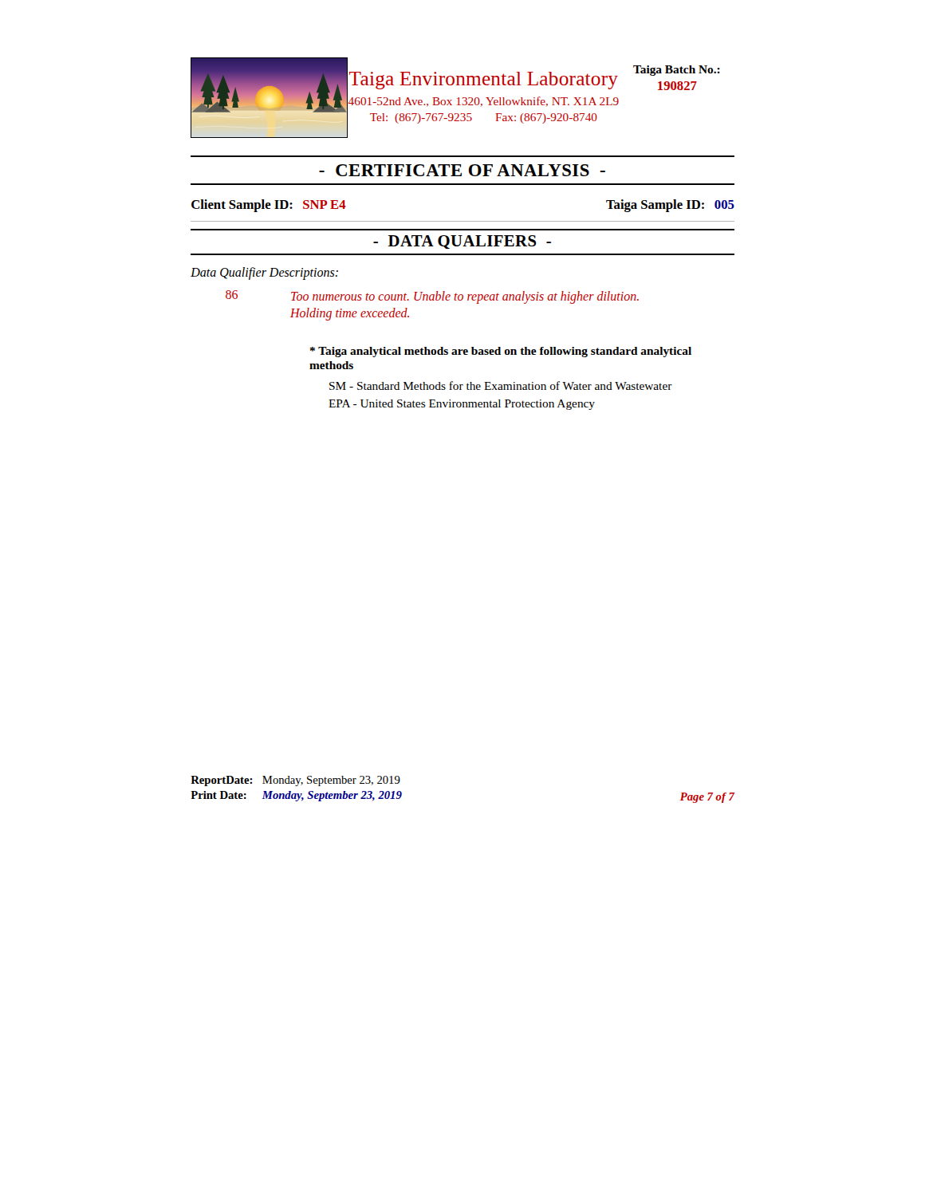Taiga Environmental Laboratory
4601-52nd Ave., Box 1320, Yellowknife, NT. X1A 2L9
Tel: (867)-767-9235 Fax: (867)-920-8740
Taiga Batch No.:
190827
- CERTIFICATE OF ANALYSIS -
Client Sample ID: SNP E4
Taiga Sample ID: 005
- DATA QUALIFERS -
Data Qualifier Descriptions:
86
Too numerous to count. Unable to repeat analysis at higher dilution. Holding time exceeded.
* Taiga analytical methods are based on the following standard analytical methods
SM - Standard Methods for the Examination of Water and Wastewater
EPA - United States Environmental Protection Agency
| ReportDate: | Monday, September 23, 2019 |
| Print Date: | Monday, September 23, 2019 |
Page 7 of 7